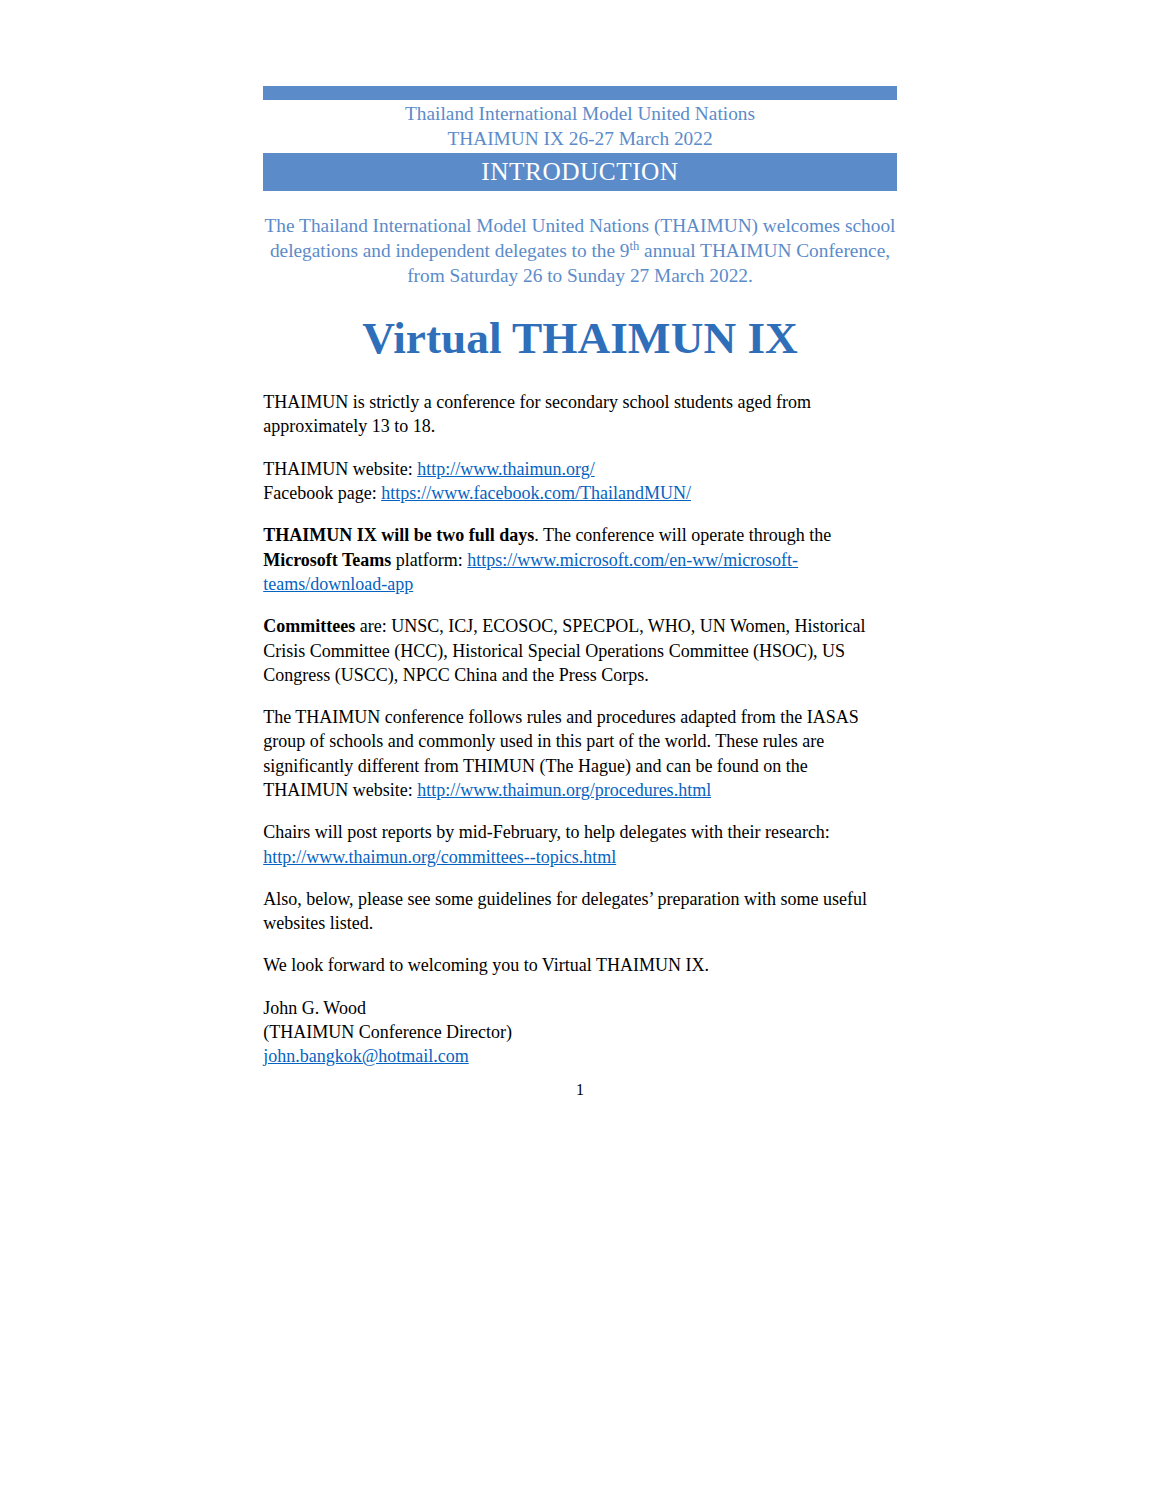Thailand International Model United Nations
THAIMUN IX 26-27 March 2022
INTRODUCTION
The Thailand International Model United Nations (THAIMUN) welcomes school delegations and independent delegates to the 9th annual THAIMUN Conference,
from Saturday 26 to Sunday 27 March 2022.
Virtual THAIMUN IX
THAIMUN is strictly a conference for secondary school students aged from approximately 13 to 18.
THAIMUN website: http://www.thaimun.org/
Facebook page: https://www.facebook.com/ThailandMUN/
THAIMUN IX will be two full days. The conference will operate through the Microsoft Teams platform: https://www.microsoft.com/en-ww/microsoft-teams/download-app
Committees are: UNSC, ICJ, ECOSOC, SPECPOL, WHO, UN Women, Historical Crisis Committee (HCC), Historical Special Operations Committee (HSOC), US Congress (USCC), NPCC China and the Press Corps.
The THAIMUN conference follows rules and procedures adapted from the IASAS group of schools and commonly used in this part of the world. These rules are significantly different from THIMUN (The Hague) and can be found on the THAIMUN website: http://www.thaimun.org/procedures.html
Chairs will post reports by mid-February, to help delegates with their research:
http://www.thaimun.org/committees--topics.html
Also, below, please see some guidelines for delegates’ preparation with some useful websites listed.
We look forward to welcoming you to Virtual THAIMUN IX.
John G. Wood
(THAIMUN Conference Director)
john.bangkok@hotmail.com
1